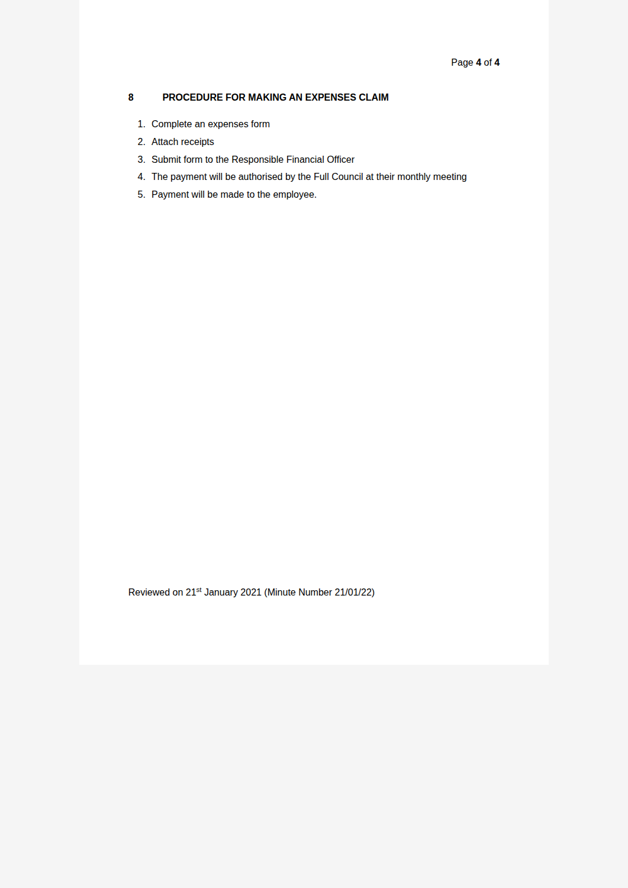Page 4 of 4
8 PROCEDURE FOR MAKING AN EXPENSES CLAIM
Complete an expenses form
Attach receipts
Submit form to the Responsible Financial Officer
The payment will be authorised by the Full Council at their monthly meeting
Payment will be made to the employee.
Reviewed on 21st January 2021 (Minute Number 21/01/22)